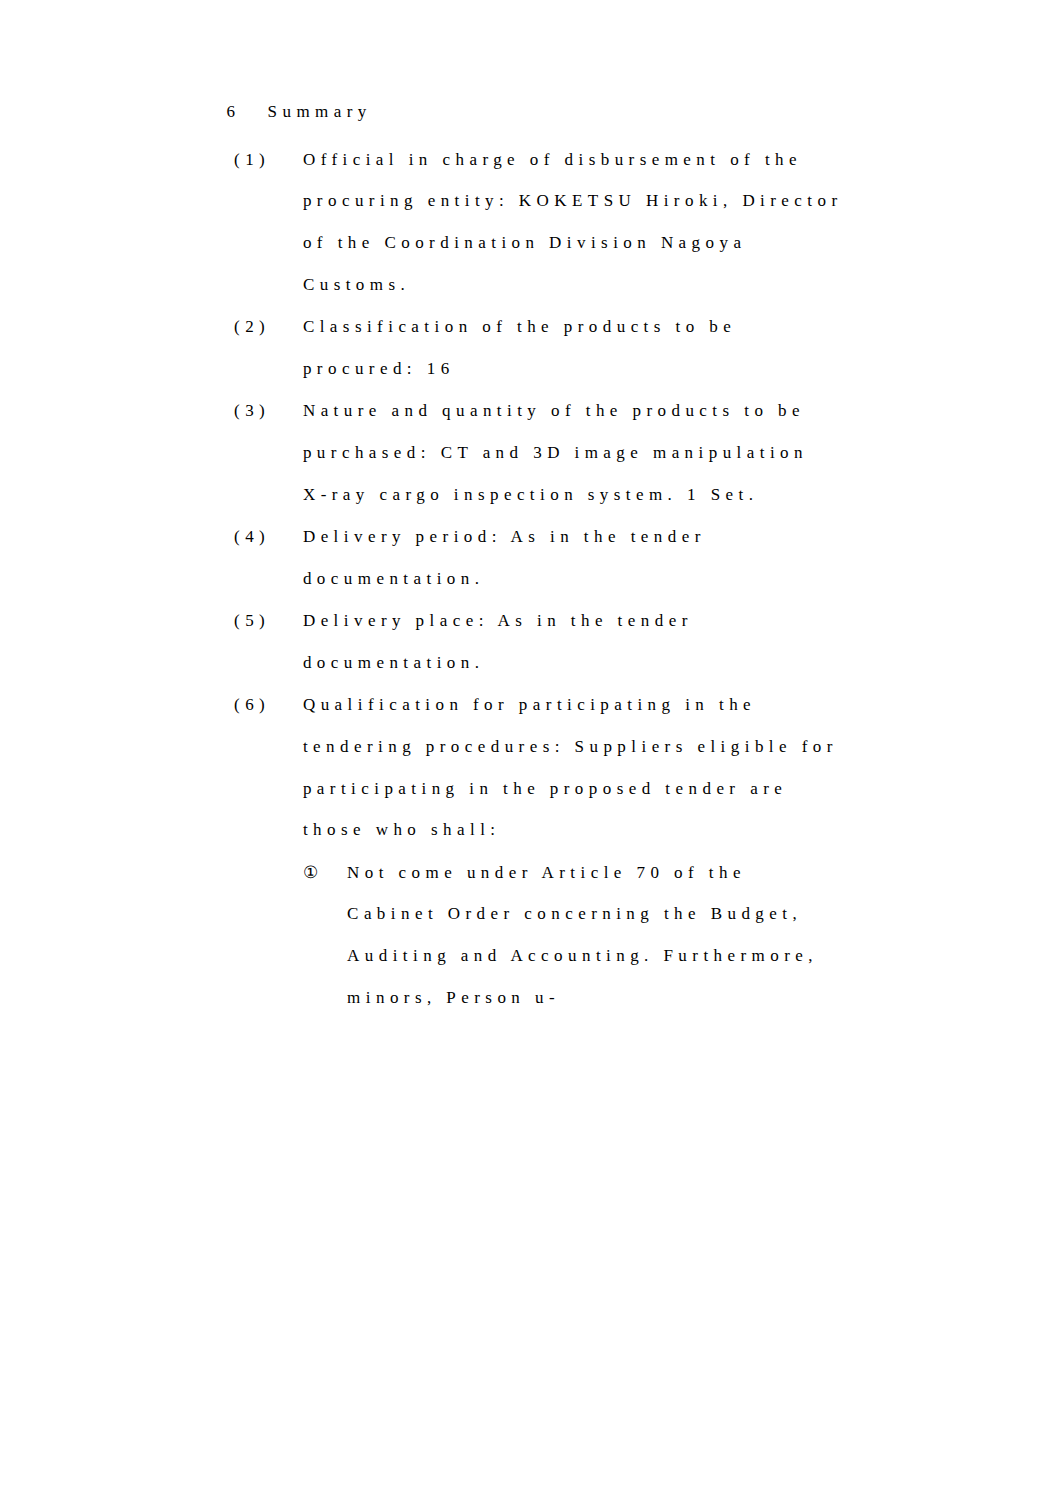6 Summary
(1)
Official in charge of disbursement of the procuring entity: KOKETSU Hiroki, Director of the Coordination Division Nagoya Customs.
(2)
Classification of the products to be procured: 16
(3)
Nature and quantity of the products to be purchased: CT and 3D image manipulation X-ray cargo inspection system. 1 Set.
(4)
Delivery period: As in the tender documentation.
(5)
Delivery place: As in the tender documentation.
(6)
Qualification for participating in the tendering procedures: Suppliers eligible for participating in the proposed tender are those who shall:
①
Not come under Article 70 of the Cabinet Order concerning the Budget, Auditing and Accounting. Furthermore, minors, Person u-